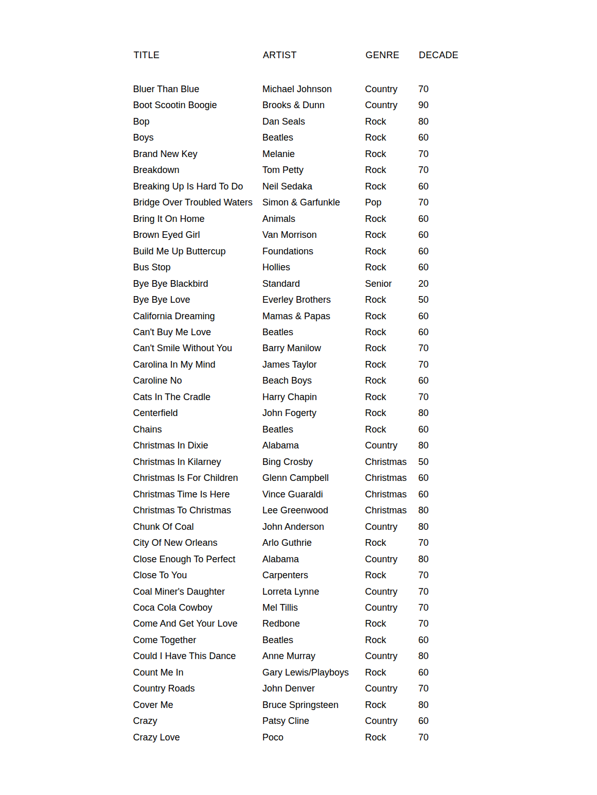| TITLE | ARTIST | GENRE | DECADE |
| --- | --- | --- | --- |
| Bluer Than Blue | Michael Johnson | Country | 70 |
| Boot Scootin Boogie | Brooks & Dunn | Country | 90 |
| Bop | Dan Seals | Rock | 80 |
| Boys | Beatles | Rock | 60 |
| Brand New Key | Melanie | Rock | 70 |
| Breakdown | Tom Petty | Rock | 70 |
| Breaking Up Is Hard To Do | Neil Sedaka | Rock | 60 |
| Bridge Over Troubled Waters | Simon & Garfunkle | Pop | 70 |
| Bring It On Home | Animals | Rock | 60 |
| Brown Eyed Girl | Van Morrison | Rock | 60 |
| Build Me Up Buttercup | Foundations | Rock | 60 |
| Bus Stop | Hollies | Rock | 60 |
| Bye Bye Blackbird | Standard | Senior | 20 |
| Bye Bye Love | Everley Brothers | Rock | 50 |
| California Dreaming | Mamas & Papas | Rock | 60 |
| Can't Buy Me Love | Beatles | Rock | 60 |
| Can't Smile Without You | Barry Manilow | Rock | 70 |
| Carolina In My Mind | James Taylor | Rock | 70 |
| Caroline No | Beach Boys | Rock | 60 |
| Cats In The Cradle | Harry Chapin | Rock | 70 |
| Centerfield | John Fogerty | Rock | 80 |
| Chains | Beatles | Rock | 60 |
| Christmas In Dixie | Alabama | Country | 80 |
| Christmas In Kilarney | Bing Crosby | Christmas | 50 |
| Christmas Is For Children | Glenn Campbell | Christmas | 60 |
| Christmas Time Is Here | Vince Guaraldi | Christmas | 60 |
| Christmas To Christmas | Lee Greenwood | Christmas | 80 |
| Chunk Of Coal | John Anderson | Country | 80 |
| City Of New Orleans | Arlo Guthrie | Rock | 70 |
| Close Enough To Perfect | Alabama | Country | 80 |
| Close To You | Carpenters | Rock | 70 |
| Coal Miner's Daughter | Lorreta Lynne | Country | 70 |
| Coca Cola Cowboy | Mel Tillis | Country | 70 |
| Come And Get Your Love | Redbone | Rock | 70 |
| Come Together | Beatles | Rock | 60 |
| Could I Have This Dance | Anne Murray | Country | 80 |
| Count Me In | Gary Lewis/Playboys | Rock | 60 |
| Country Roads | John Denver | Country | 70 |
| Cover Me | Bruce Springsteen | Rock | 80 |
| Crazy | Patsy Cline | Country | 60 |
| Crazy Love | Poco | Rock | 70 |